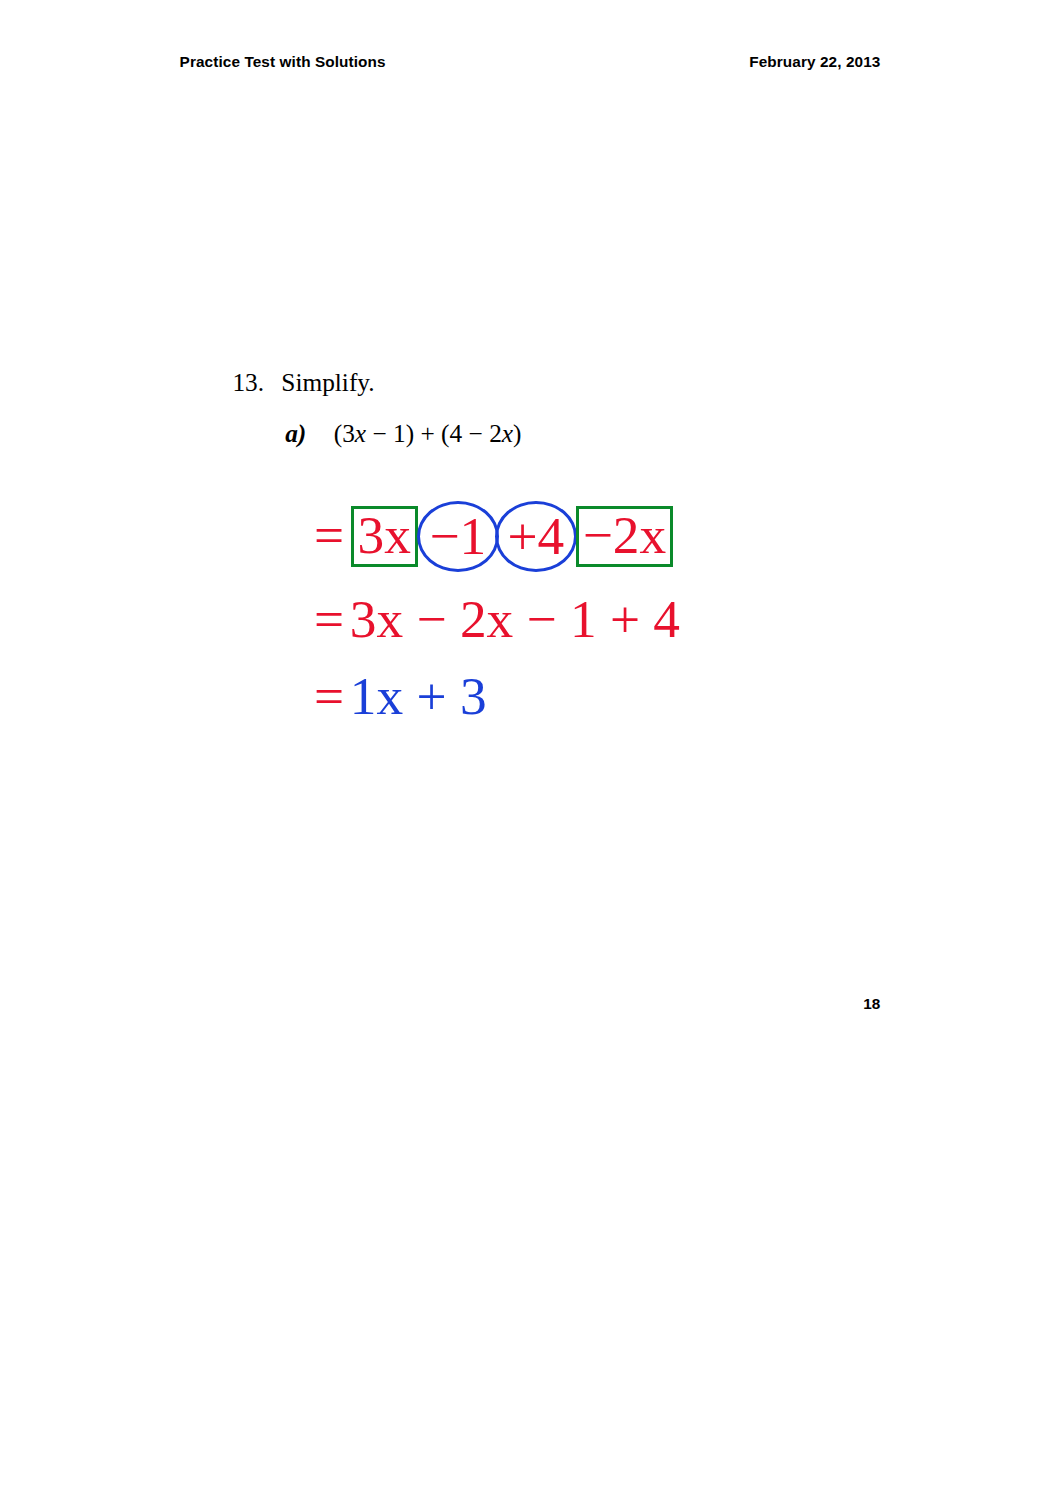Practice Test with Solutions February 22, 2013
13. Simplify.
a) (3x − 1) + (4 − 2x)
=3x−1+4−2x
=3x − 2x − 1 + 4
=1x + 3
18